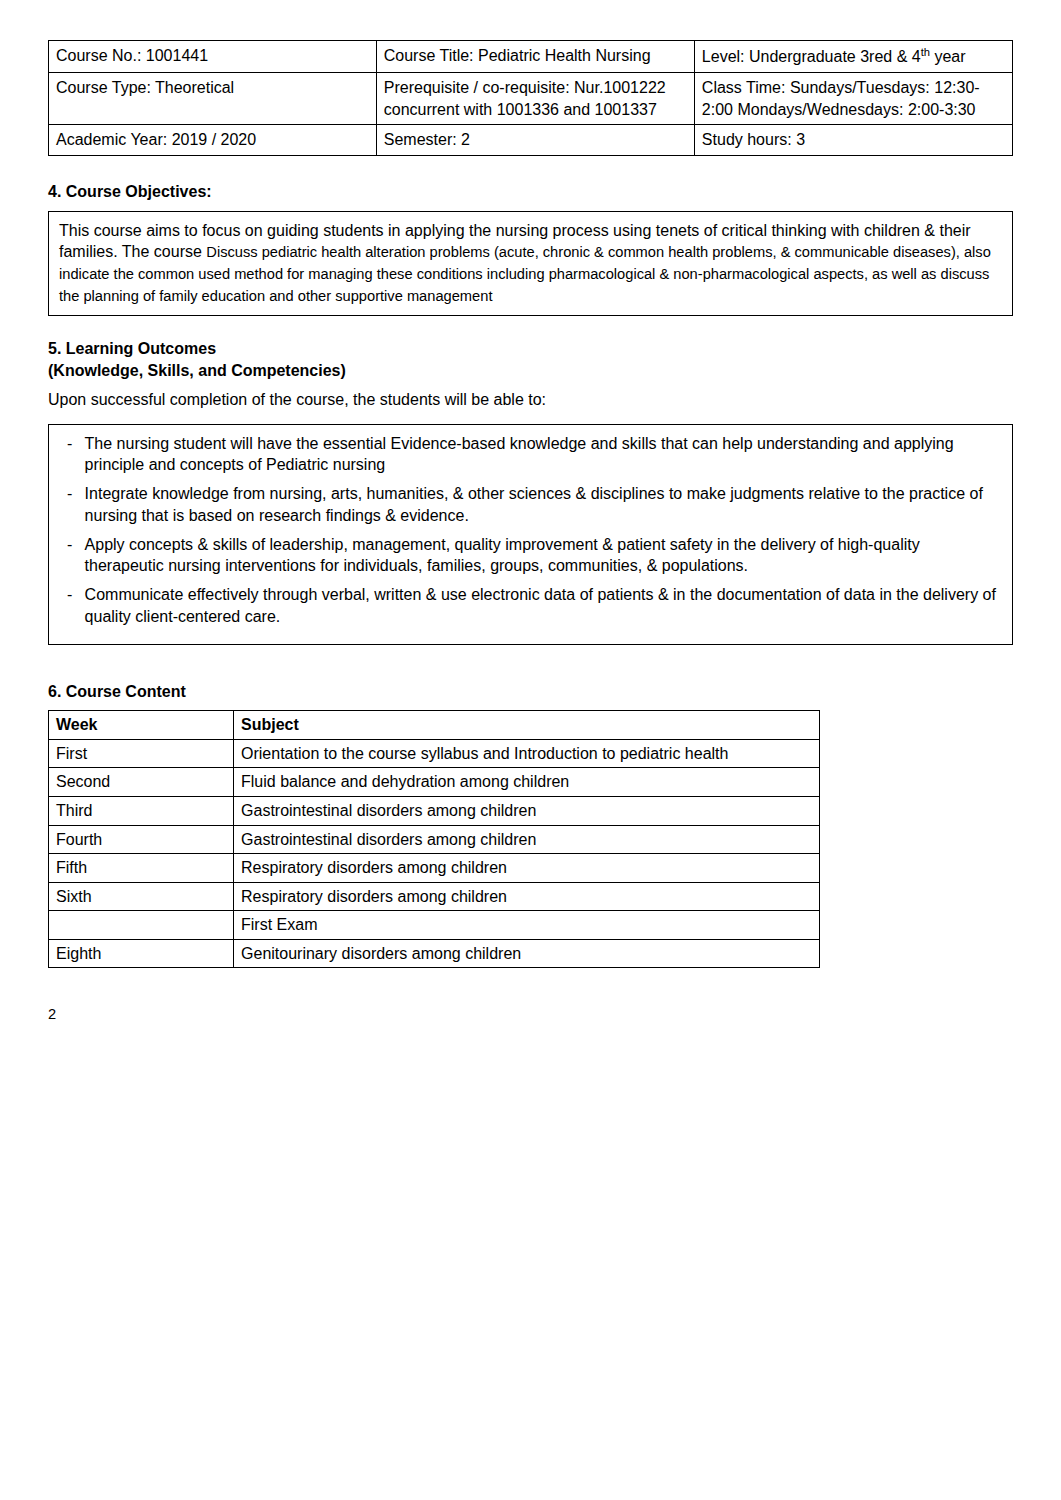| Course No.: 1001441 | Course Title: Pediatric Health Nursing | Level: Undergraduate 3red & 4 th year |
| Course Type: Theoretical | Prerequisite / co-requisite: Nur.1001222 concurrent with 1001336 and 1001337 | Class Time: Sundays/Tuesdays: 12:30-2:00 Mondays/Wednesdays: 2:00-3:30 |
| Academic Year: 2019 / 2020 | Semester: 2 | Study hours: 3 |
4. Course Objectives:
This course aims to focus on guiding students in applying the nursing process using tenets of critical thinking with children & their families. The course Discuss pediatric health alteration problems (acute, chronic & common health problems, & communicable diseases), also indicate the common used method for managing these conditions including pharmacological & non-pharmacological aspects, as well as discuss the planning of family education and other supportive management
5. Learning Outcomes
(Knowledge, Skills, and Competencies)
Upon successful completion of the course, the students will be able to:
The nursing student will have the essential Evidence-based knowledge and skills that can help understanding and applying principle and concepts of Pediatric nursing
Integrate knowledge from nursing, arts, humanities, & other sciences & disciplines to make judgments relative to the practice of nursing that is based on research findings & evidence.
Apply concepts & skills of leadership, management, quality improvement & patient safety in the delivery of high-quality therapeutic nursing interventions for individuals, families, groups, communities, & populations.
Communicate effectively through verbal, written & use electronic data of patients & in the documentation of data in the delivery of quality client-centered care.
6. Course Content
| Week | Subject |
| --- | --- |
| First | Orientation to the course syllabus and Introduction to pediatric health |
| Second | Fluid balance and dehydration among children |
| Third | Gastrointestinal disorders among children |
| Fourth | Gastrointestinal disorders among children |
| Fifth | Respiratory disorders among children |
| Sixth | Respiratory disorders among children |
| | First Exam |
| Eighth | Genitourinary disorders among children |
2